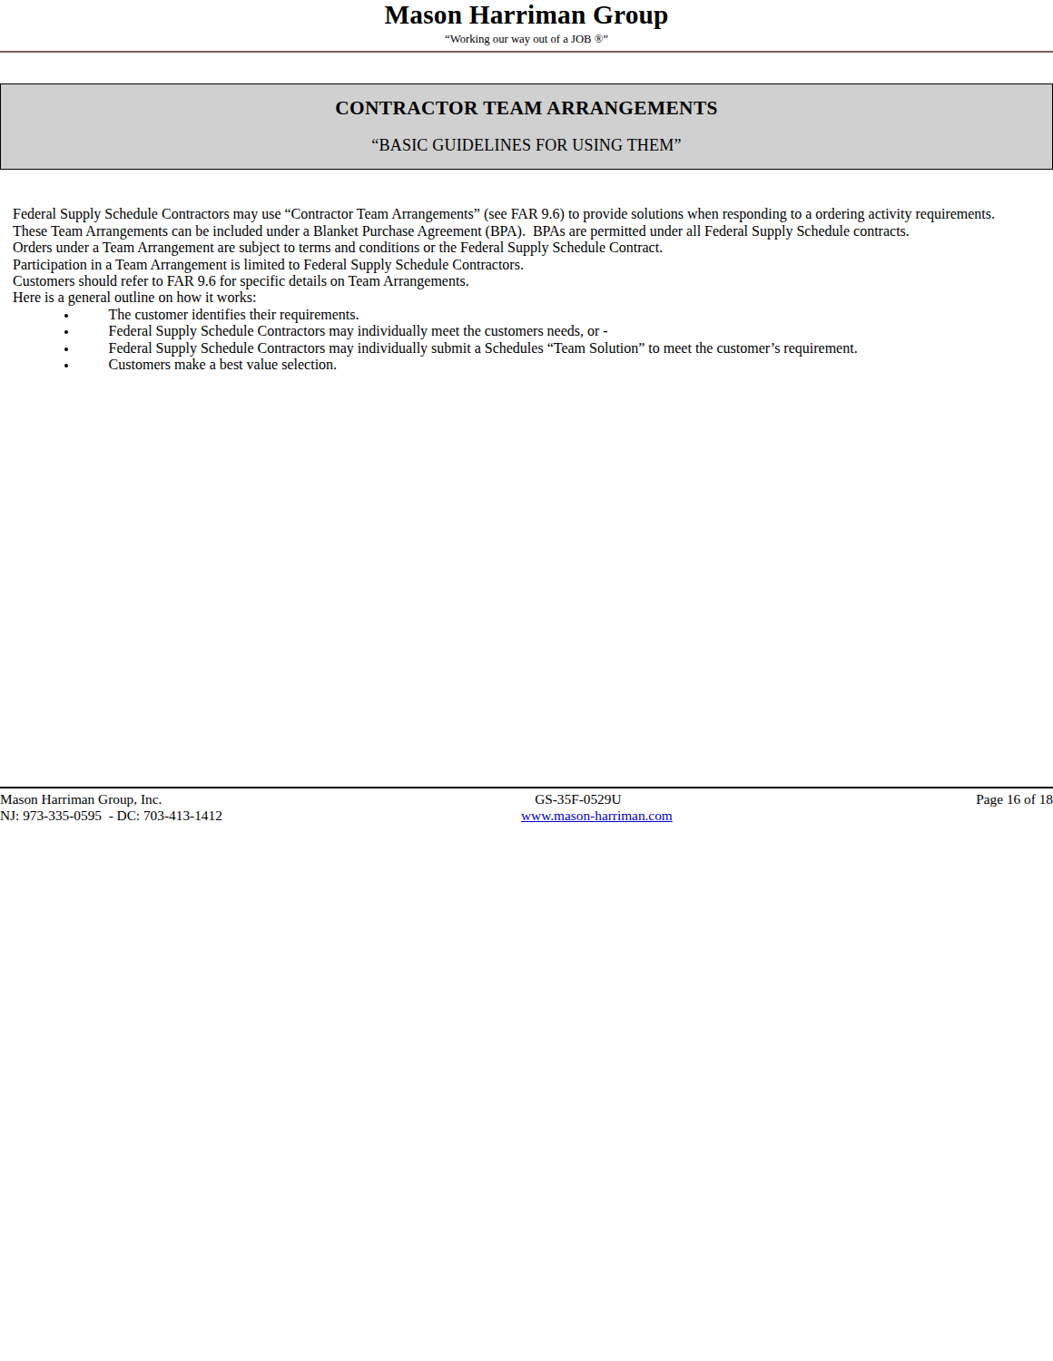Mason Harriman Group
“Working our way out of a JOB ®”
CONTRACTOR TEAM ARRANGEMENTS
“BASIC GUIDELINES FOR USING THEM”
Federal Supply Schedule Contractors may use “Contractor Team Arrangements” (see FAR 9.6) to provide solutions when responding to a ordering activity requirements.
These Team Arrangements can be included under a Blanket Purchase Agreement (BPA). BPAs are permitted under all Federal Supply Schedule contracts.
Orders under a Team Arrangement are subject to terms and conditions or the Federal Supply Schedule Contract.
Participation in a Team Arrangement is limited to Federal Supply Schedule Contractors.
Customers should refer to FAR 9.6 for specific details on Team Arrangements.
Here is a general outline on how it works:
The customer identifies their requirements.
Federal Supply Schedule Contractors may individually meet the customers needs, or -
Federal Supply Schedule Contractors may individually submit a Schedules “Team Solution” to meet the customer’s requirement.
Customers make a best value selection.
Mason Harriman Group, Inc.
GS-35F-0529U
Page 16 of 18
NJ: 973-335-0595 - DC: 703-413-1412
www.mason-harriman.com